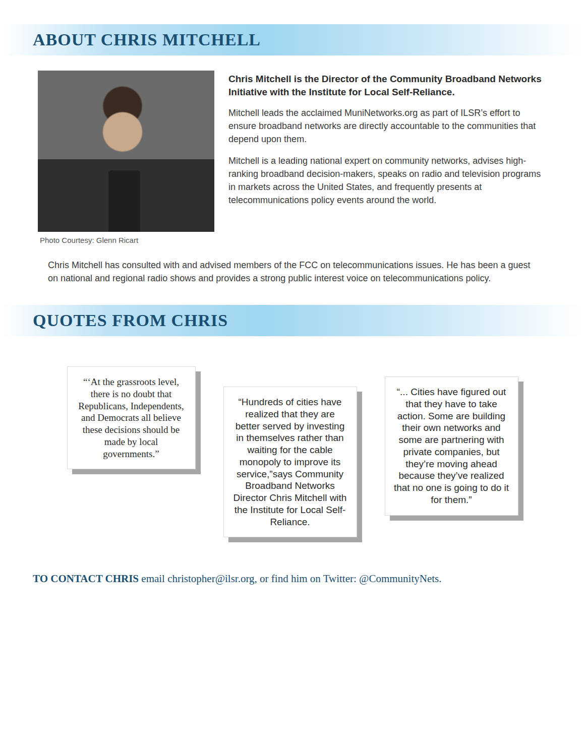About Chris Mitchell
Photo Courtesy: Glenn Ricart
Chris Mitchell is the Director of the Community Broadband Networks Initiative with the Institute for Local Self-Reliance.
Mitchell leads the acclaimed MuniNetworks.org as part of ILSR’s effort to ensure broadband networks are directly accountable to the communities that depend upon them.
Mitchell is a leading national expert on community networks, advises high- ranking broadband decision-makers, speaks on radio and television programs in markets across the United States, and frequently presents at telecommunications policy events around the world.
Chris Mitchell has consulted with and advised members of the FCC on telecommunications issues. He has been a guest on national and regional radio shows and provides a strong public interest voice on telecommunications policy.
Quotes from Chris
“‘At the grassroots level, there is no doubt that Republicans, Independents, and Democrats all believe these decisions should be made by local governments.”
“Hundreds of cities have realized that they are better served by investing in themselves rather than waiting for the cable monopoly to improve its service,”says Community Broadband Networks Director Chris Mitchell with the Institute for Local Self-Reliance.
“... Cities have figured out that they have to take action. Some are building their own networks and some are partnering with private companies, but they’re moving ahead because they’ve realized that no one is going to do it for them.”
TO CONTACT CHRIS email christopher@ilsr.org, or find him on Twitter: @CommunityNets.